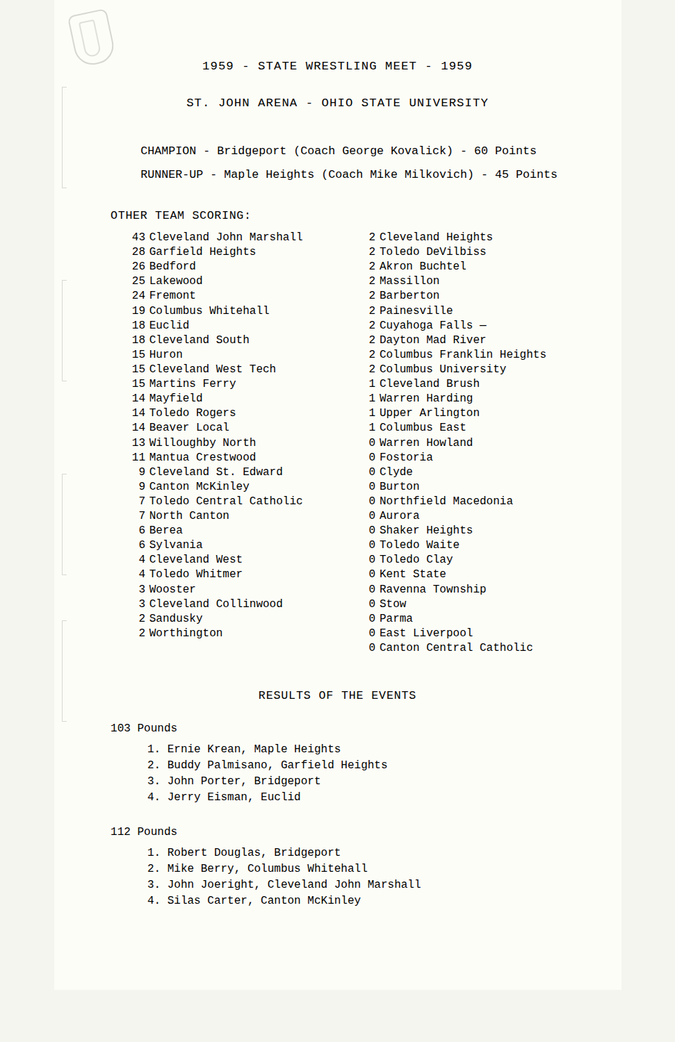1959 - STATE WRESTLING MEET - 1959
ST. JOHN ARENA - OHIO STATE UNIVERSITY
CHAMPION - Bridgeport (Coach George Kovalick) - 60 Points
RUNNER-UP - Maple Heights (Coach Mike Milkovich) - 45 Points
OTHER TEAM SCORING:
| 43 | Cleveland John Marshall | | 2 | Cleveland Heights |
| 28 | Garfield Heights | | 2 | Toledo DeVilbiss |
| 26 | Bedford | | 2 | Akron Buchtel |
| 25 | Lakewood | | 2 | Massillon |
| 24 | Fremont | | 2 | Barberton |
| 19 | Columbus Whitehall | | 2 | Painesville |
| 18 | Euclid | | 2 | Cuyahoga Falls — |
| 18 | Cleveland South | | 2 | Dayton Mad River |
| 15 | Huron | | 2 | Columbus Franklin Heights |
| 15 | Cleveland West Tech | | 2 | Columbus University |
| 15 | Martins Ferry | | 1 | Cleveland Brush |
| 14 | Mayfield | | 1 | Warren Harding |
| 14 | Toledo Rogers | | 1 | Upper Arlington |
| 14 | Beaver Local | | 1 | Columbus East |
| 13 | Willoughby North | | 0 | Warren Howland |
| 11 | Mantua Crestwood | | 0 | Fostoria |
| 9 | Cleveland St. Edward | | 0 | Clyde |
| 9 | Canton McKinley | | 0 | Burton |
| 7 | Toledo Central Catholic | | 0 | Northfield Macedonia |
| 7 | North Canton | | 0 | Aurora |
| 6 | Berea | | 0 | Shaker Heights |
| 6 | Sylvania | | 0 | Toledo Waite |
| 4 | Cleveland West | | 0 | Toledo Clay |
| 4 | Toledo Whitmer | | 0 | Kent State |
| 3 | Wooster | | 0 | Ravenna Township |
| 3 | Cleveland Collinwood | | 0 | Stow |
| 2 | Sandusky | | 0 | Parma |
| 2 | Worthington | | 0 | East Liverpool |
| | | | 0 | Canton Central Catholic |
RESULTS OF THE EVENTS
103 Pounds
1. Ernie Krean, Maple Heights
2. Buddy Palmisano, Garfield Heights
3. John Porter, Bridgeport
4. Jerry Eisman, Euclid
112 Pounds
1. Robert Douglas, Bridgeport
2. Mike Berry, Columbus Whitehall
3. John Joeright, Cleveland John Marshall
4. Silas Carter, Canton McKinley